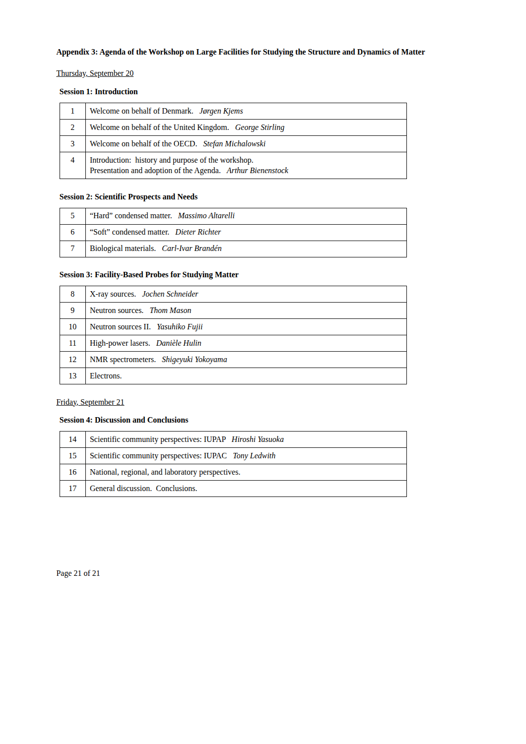Appendix 3: Agenda of the Workshop on Large Facilities for Studying the Structure and Dynamics of Matter
Thursday, September 20
Session 1: Introduction
| 1 | Welcome on behalf of Denmark. Jørgen Kjems |
| 2 | Welcome on behalf of the United Kingdom. George Stirling |
| 3 | Welcome on behalf of the OECD. Stefan Michalowski |
| 4 | Introduction: history and purpose of the workshop. Presentation and adoption of the Agenda. Arthur Bienenstock |
Session 2: Scientific Prospects and Needs
| 5 | “Hard” condensed matter. Massimo Altarelli |
| 6 | “Soft” condensed matter. Dieter Richter |
| 7 | Biological materials. Carl-Ivar Brandén |
Session 3: Facility-Based Probes for Studying Matter
| 8 | X-ray sources. Jochen Schneider |
| 9 | Neutron sources. Thom Mason |
| 10 | Neutron sources II. Yasuhiko Fujii |
| 11 | High-power lasers. Danièle Hulin |
| 12 | NMR spectrometers. Shigeyuki Yokoyama |
| 13 | Electrons. |
Friday, September 21
Session 4: Discussion and Conclusions
| 14 | Scientific community perspectives: IUPAP Hiroshi Yasuoka |
| 15 | Scientific community perspectives: IUPAC Tony Ledwith |
| 16 | National, regional, and laboratory perspectives. |
| 17 | General discussion. Conclusions. |
Page 21 of 21